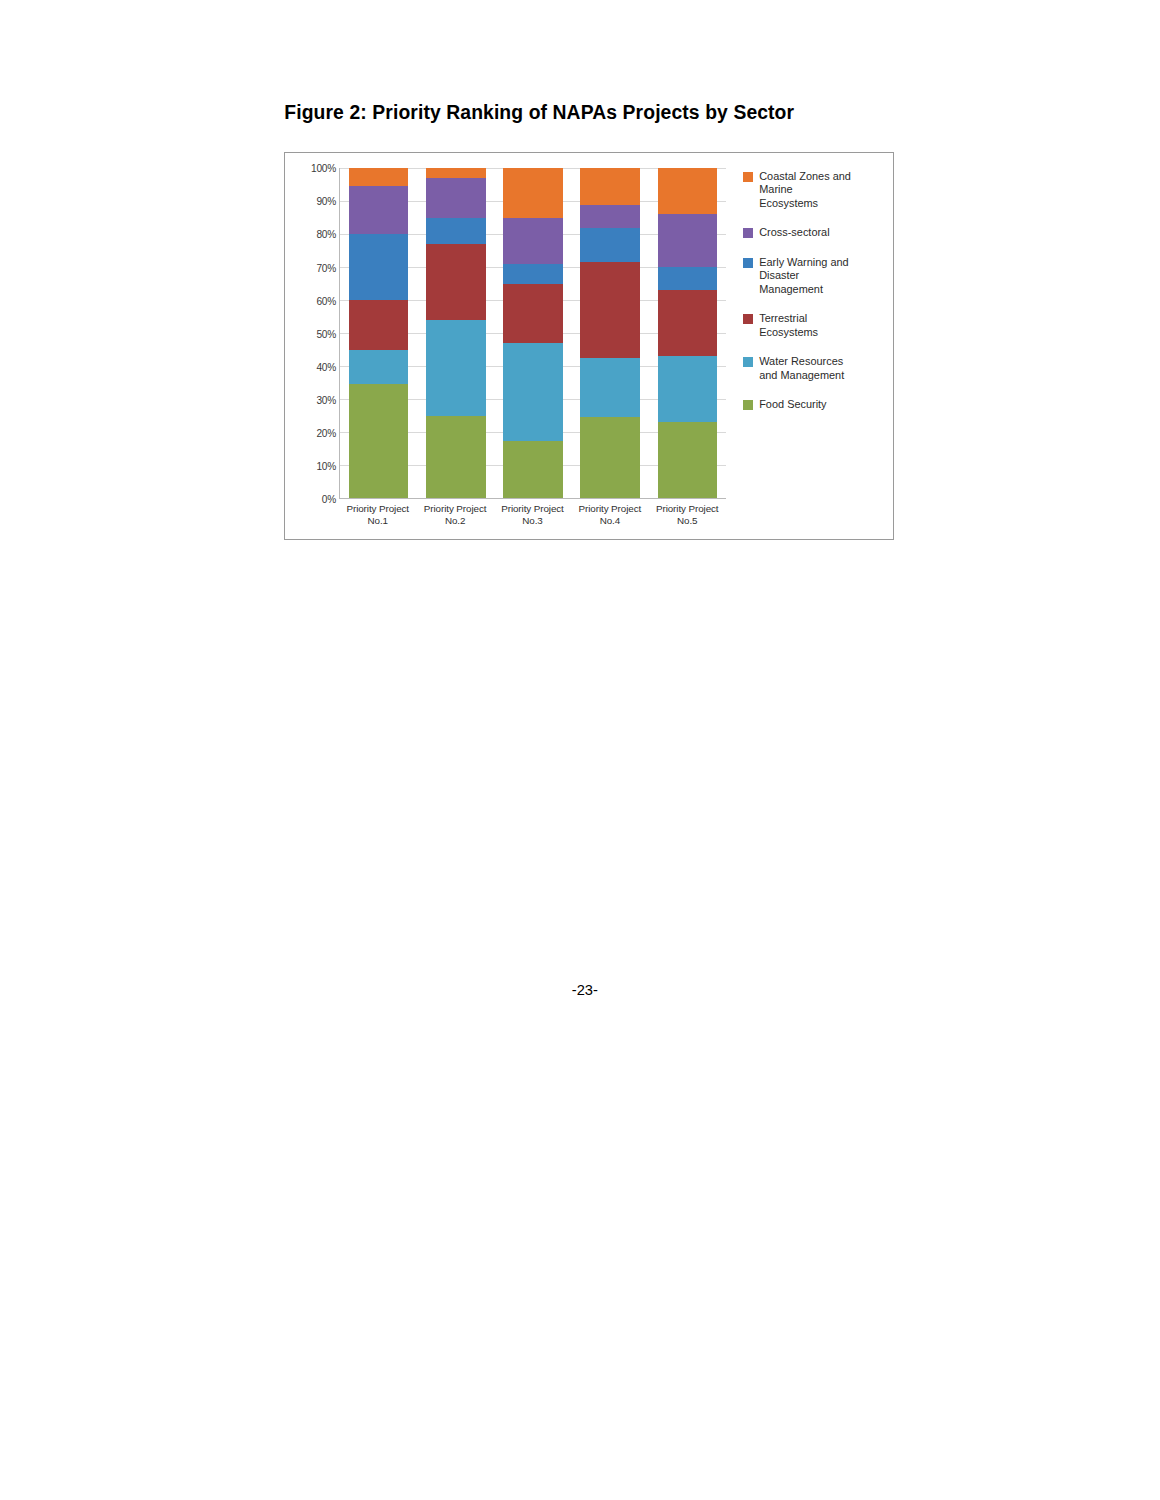Figure 2: Priority Ranking of NAPAs Projects by Sector
100%
90%
80%
70%
60%
50%
40%
30%
20%
10%
0%
Priority Project
No.1
Priority Project
No.2
Priority Project
No.3
Priority Project
No.4
Priority Project
No.5
Coastal Zones and
Marine
Ecosystems
Cross-sectoral
Early Warning and
Disaster
Management
Terrestrial
Ecosystems
Water Resources
and Management
Food Security
-23-